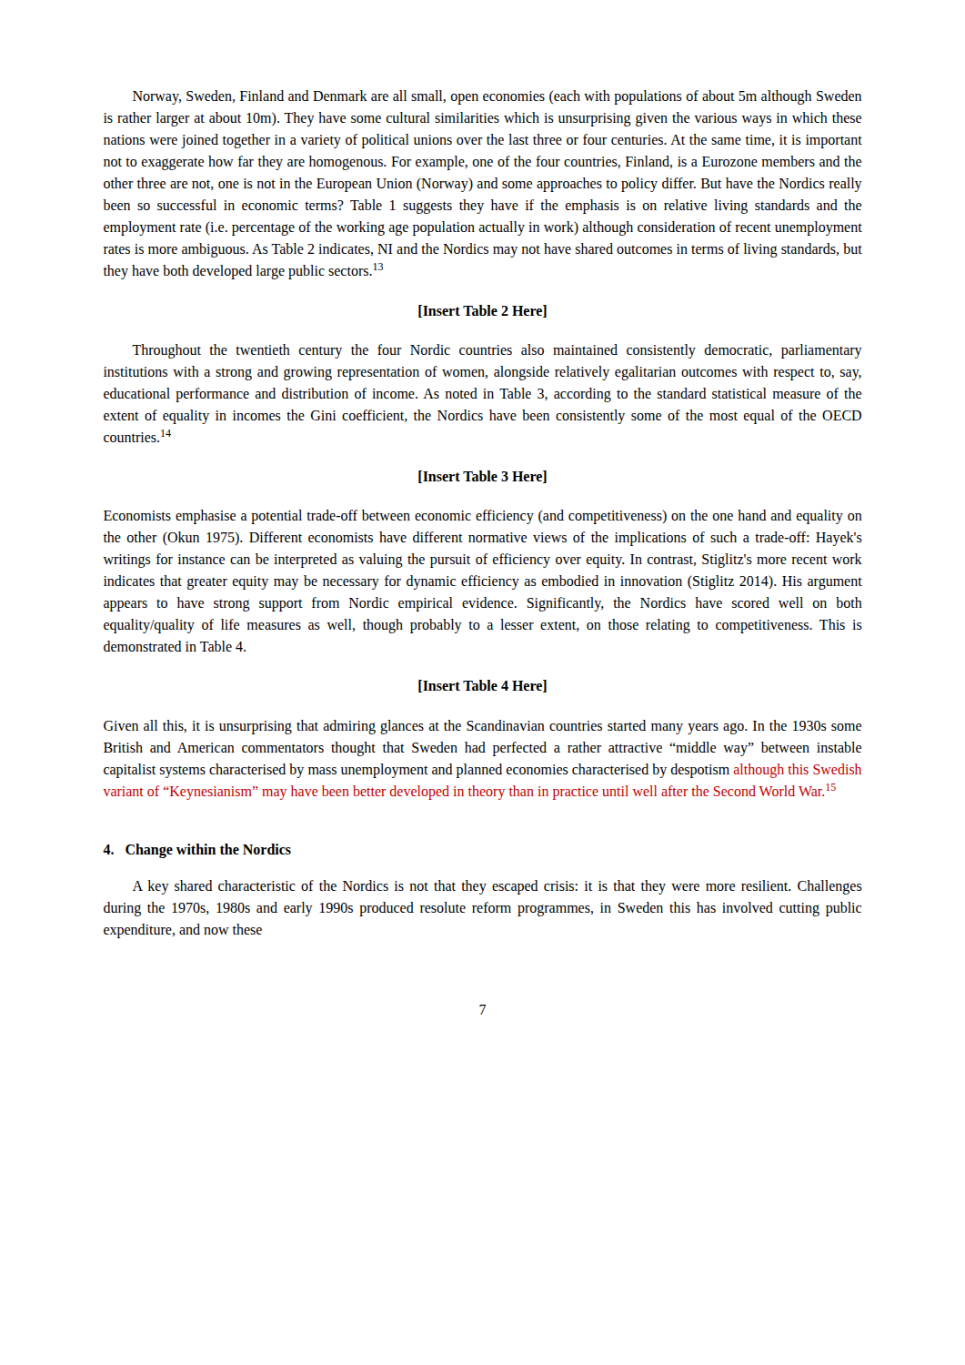Norway, Sweden, Finland and Denmark are all small, open economies (each with populations of about 5m although Sweden is rather larger at about 10m). They have some cultural similarities which is unsurprising given the various ways in which these nations were joined together in a variety of political unions over the last three or four centuries. At the same time, it is important not to exaggerate how far they are homogenous. For example, one of the four countries, Finland, is a Eurozone members and the other three are not, one is not in the European Union (Norway) and some approaches to policy differ. But have the Nordics really been so successful in economic terms? Table 1 suggests they have if the emphasis is on relative living standards and the employment rate (i.e. percentage of the working age population actually in work) although consideration of recent unemployment rates is more ambiguous. As Table 2 indicates, NI and the Nordics may not have shared outcomes in terms of living standards, but they have both developed large public sectors.13
[Insert Table 2 Here]
Throughout the twentieth century the four Nordic countries also maintained consistently democratic, parliamentary institutions with a strong and growing representation of women, alongside relatively egalitarian outcomes with respect to, say, educational performance and distribution of income. As noted in Table 3, according to the standard statistical measure of the extent of equality in incomes the Gini coefficient, the Nordics have been consistently some of the most equal of the OECD countries.14
[Insert Table 3 Here]
Economists emphasise a potential trade-off between economic efficiency (and competitiveness) on the one hand and equality on the other (Okun 1975). Different economists have different normative views of the implications of such a trade-off: Hayek's writings for instance can be interpreted as valuing the pursuit of efficiency over equity. In contrast, Stiglitz's more recent work indicates that greater equity may be necessary for dynamic efficiency as embodied in innovation (Stiglitz 2014). His argument appears to have strong support from Nordic empirical evidence. Significantly, the Nordics have scored well on both equality/quality of life measures as well, though probably to a lesser extent, on those relating to competitiveness. This is demonstrated in Table 4.
[Insert Table 4 Here]
Given all this, it is unsurprising that admiring glances at the Scandinavian countries started many years ago. In the 1930s some British and American commentators thought that Sweden had perfected a rather attractive “middle way” between instable capitalist systems characterised by mass unemployment and planned economies characterised by despotism although this Swedish variant of “Keynesianism” may have been better developed in theory than in practice until well after the Second World War.15
4. Change within the Nordics
A key shared characteristic of the Nordics is not that they escaped crisis: it is that they were more resilient. Challenges during the 1970s, 1980s and early 1990s produced resolute reform programmes, in Sweden this has involved cutting public expenditure, and now these
7